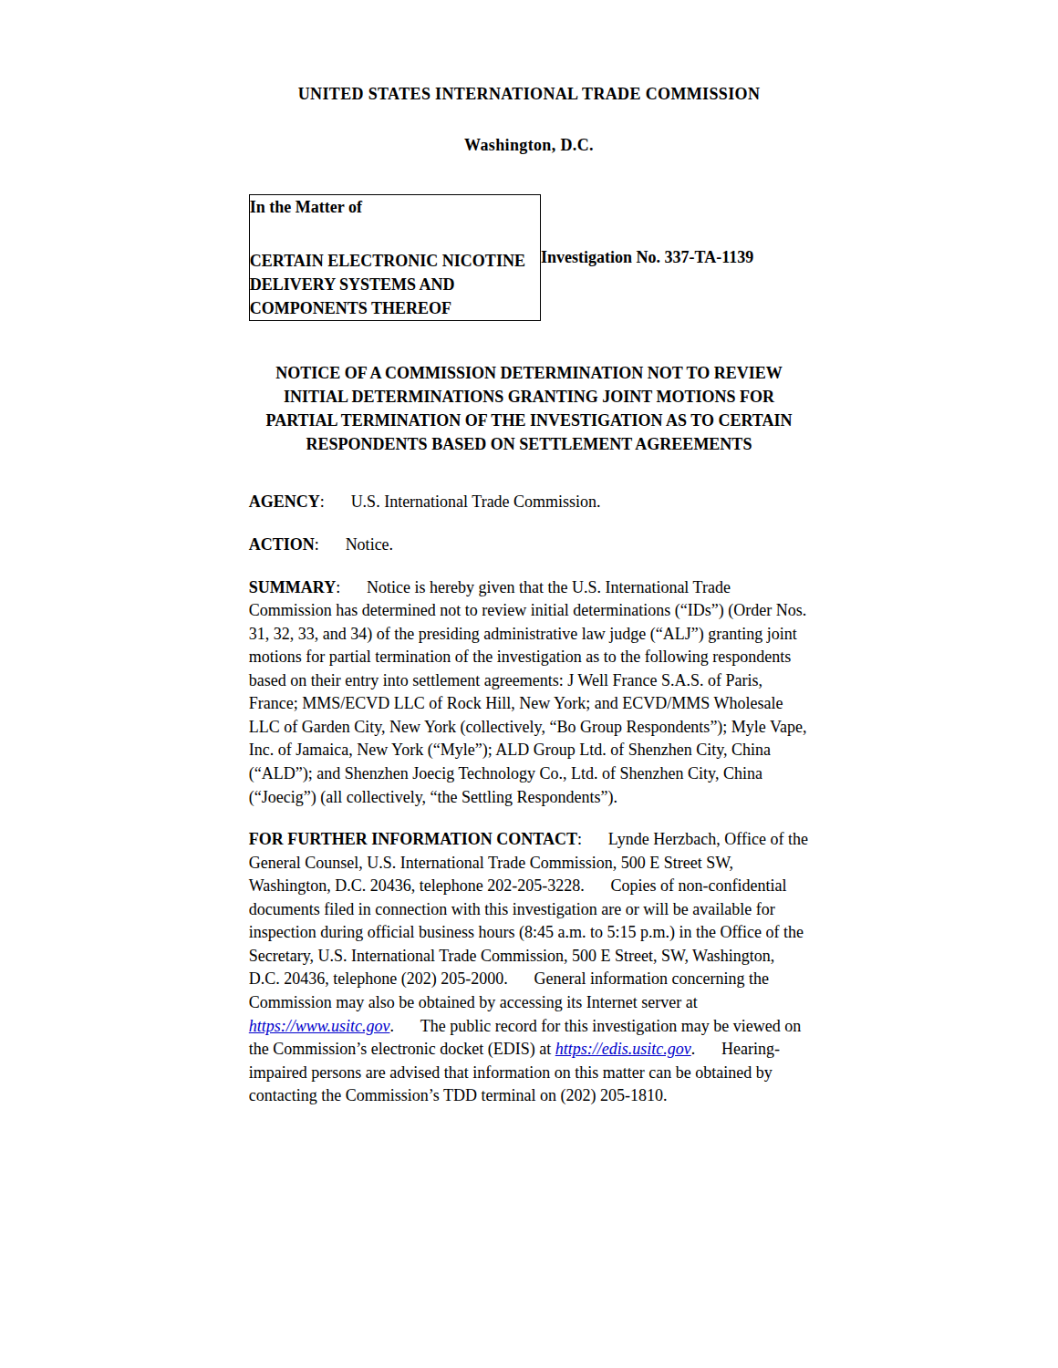UNITED STATES INTERNATIONAL TRADE COMMISSION
Washington, D.C.
| In the Matter of CERTAIN ELECTRONIC NICOTINE DELIVERY SYSTEMS AND COMPONENTS THEREOF | Investigation No. 337-TA-1139 |
NOTICE OF A COMMISSION DETERMINATION NOT TO REVIEW
INITIAL DETERMINATIONS GRANTING JOINT MOTIONS FOR
PARTIAL TERMINATION OF THE INVESTIGATION AS TO CERTAIN
RESPONDENTS BASED ON SETTLEMENT AGREEMENTS
AGENCY: U.S. International Trade Commission.
ACTION: Notice.
SUMMARY: Notice is hereby given that the U.S. International Trade Commission has determined not to review initial determinations (“IDs”) (Order Nos. 31, 32, 33, and 34) of the presiding administrative law judge (“ALJ”) granting joint motions for partial termination of the investigation as to the following respondents based on their entry into settlement agreements: J Well France S.A.S. of Paris, France; MMS/ECVD LLC of Rock Hill, New York; and ECVD/MMS Wholesale LLC of Garden City, New York (collectively, “Bo Group Respondents”); Myle Vape, Inc. of Jamaica, New York (“Myle”); ALD Group Ltd. of Shenzhen City, China (“ALD”); and Shenzhen Joecig Technology Co., Ltd. of Shenzhen City, China (“Joecig”) (all collectively, “the Settling Respondents”).
FOR FURTHER INFORMATION CONTACT: Lynde Herzbach, Office of the General Counsel, U.S. International Trade Commission, 500 E Street SW, Washington, D.C. 20436, telephone 202-205-3228. Copies of non-confidential documents filed in connection with this investigation are or will be available for inspection during official business hours (8:45 a.m. to 5:15 p.m.) in the Office of the Secretary, U.S. International Trade Commission, 500 E Street, SW, Washington, D.C. 20436, telephone (202) 205-2000. General information concerning the Commission may also be obtained by accessing its Internet server at https://www.usitc.gov. The public record for this investigation may be viewed on the Commission’s electronic docket (EDIS) at https://edis.usitc.gov. Hearing-impaired persons are advised that information on this matter can be obtained by contacting the Commission’s TDD terminal on (202) 205-1810.